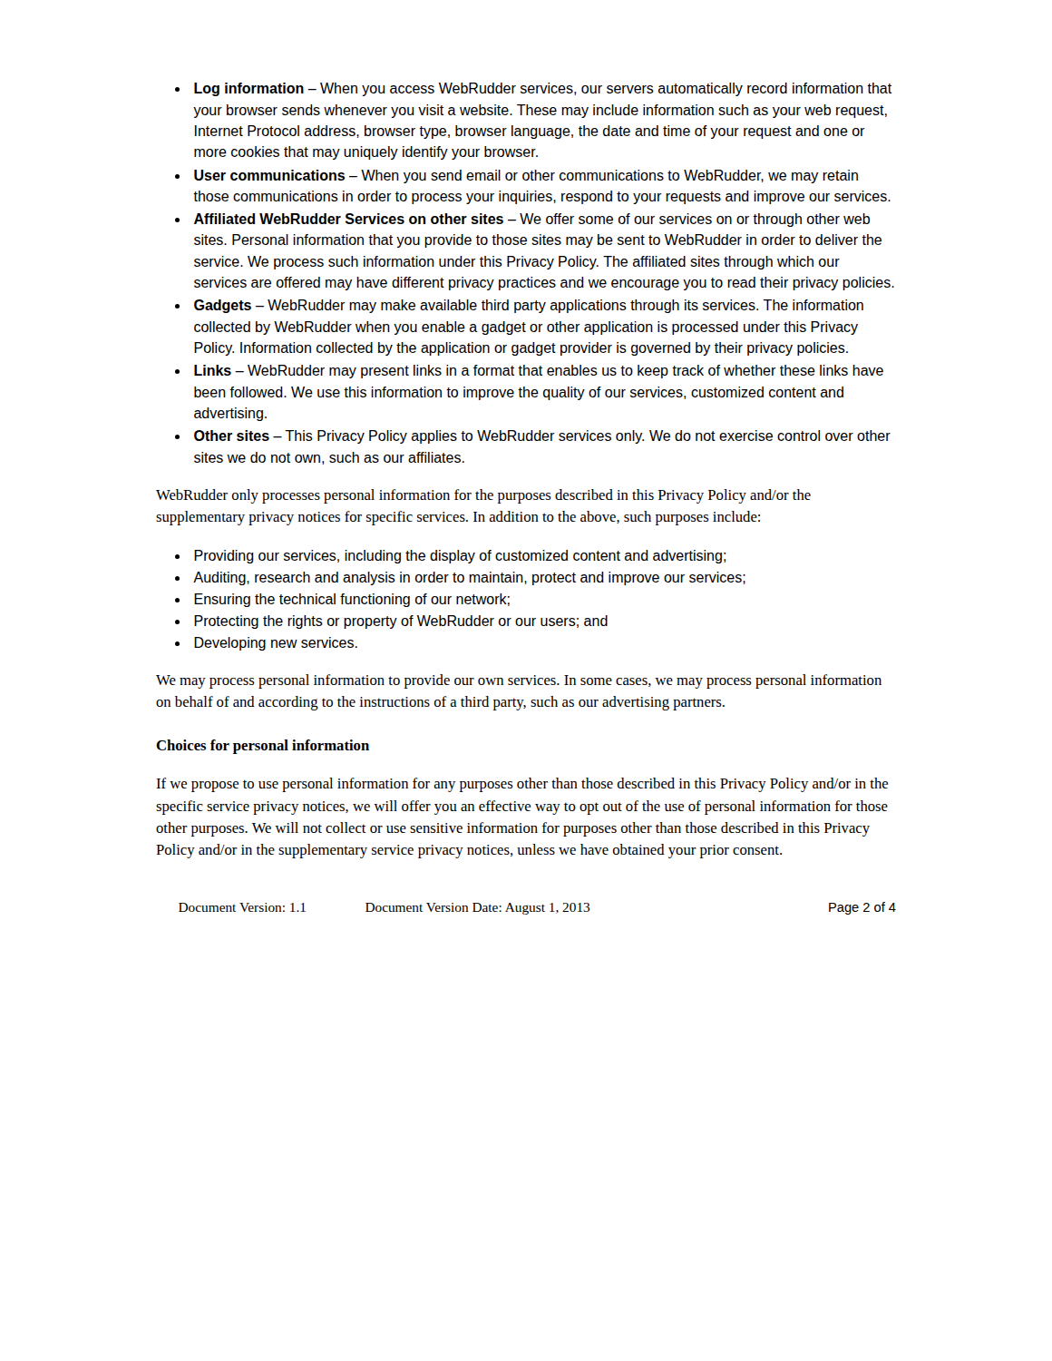Log information – When you access WebRudder services, our servers automatically record information that your browser sends whenever you visit a website. These may include information such as your web request, Internet Protocol address, browser type, browser language, the date and time of your request and one or more cookies that may uniquely identify your browser.
User communications – When you send email or other communications to WebRudder, we may retain those communications in order to process your inquiries, respond to your requests and improve our services.
Affiliated WebRudder Services on other sites – We offer some of our services on or through other web sites. Personal information that you provide to those sites may be sent to WebRudder in order to deliver the service. We process such information under this Privacy Policy. The affiliated sites through which our services are offered may have different privacy practices and we encourage you to read their privacy policies.
Gadgets – WebRudder may make available third party applications through its services. The information collected by WebRudder when you enable a gadget or other application is processed under this Privacy Policy. Information collected by the application or gadget provider is governed by their privacy policies.
Links – WebRudder may present links in a format that enables us to keep track of whether these links have been followed. We use this information to improve the quality of our services, customized content and advertising.
Other sites – This Privacy Policy applies to WebRudder services only. We do not exercise control over other sites we do not own, such as our affiliates.
WebRudder only processes personal information for the purposes described in this Privacy Policy and/or the supplementary privacy notices for specific services. In addition to the above, such purposes include:
Providing our services, including the display of customized content and advertising;
Auditing, research and analysis in order to maintain, protect and improve our services;
Ensuring the technical functioning of our network;
Protecting the rights or property of WebRudder or our users; and
Developing new services.
We may process personal information to provide our own services. In some cases, we may process personal information on behalf of and according to the instructions of a third party, such as our advertising partners.
Choices for personal information
If we propose to use personal information for any purposes other than those described in this Privacy Policy and/or in the specific service privacy notices, we will offer you an effective way to opt out of the use of personal information for those other purposes. We will not collect or use sensitive information for purposes other than those described in this Privacy Policy and/or in the supplementary service privacy notices, unless we have obtained your prior consent.
Document Version: 1.1 Document Version Date: August 1, 2013 Page 2 of 4